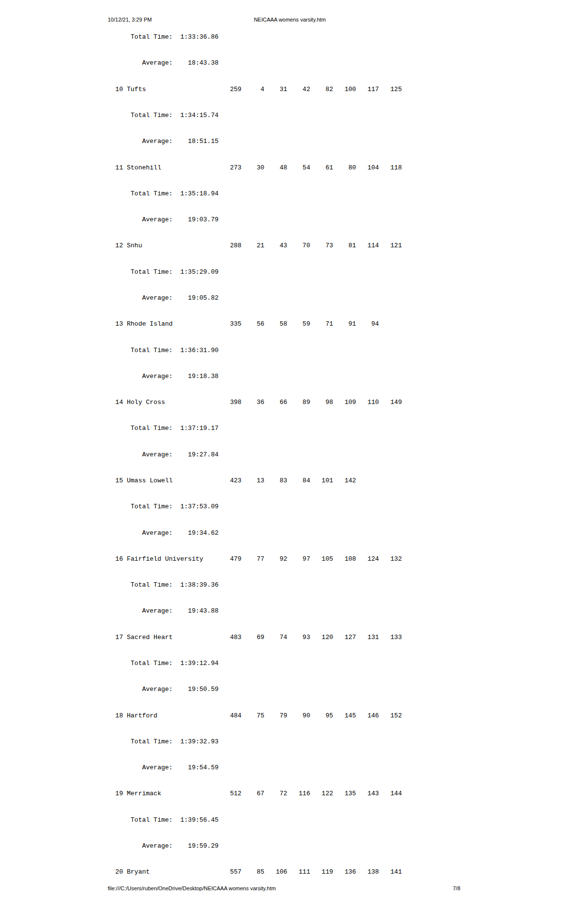10/12/21, 3:29 PM NEICAAA womens varsity.htm
      Total Time:  1:33:36.86

         Average:    18:43.38

  10 Tufts                      259     4    31    42    82   100   117   125

      Total Time:  1:34:15.74

         Average:    18:51.15

  11 Stonehill                  273    30    48    54    61    80   104   118

      Total Time:  1:35:18.94

         Average:    19:03.79

  12 Snhu                       288    21    43    70    73    81   114   121

      Total Time:  1:35:29.09

         Average:    19:05.82

  13 Rhode Island               335    56    58    59    71    91    94

      Total Time:  1:36:31.90

         Average:    19:18.38

  14 Holy Cross                 398    36    66    89    98   109   110   149

      Total Time:  1:37:19.17

         Average:    19:27.84

  15 Umass Lowell               423    13    83    84   101   142

      Total Time:  1:37:53.09

         Average:    19:34.62

  16 Fairfield University       479    77    92    97   105   108   124   132

      Total Time:  1:38:39.36

         Average:    19:43.88

  17 Sacred Heart               483    69    74    93   120   127   131   133

      Total Time:  1:39:12.94

         Average:    19:50.59

  18 Hartford                   484    75    79    90    95   145   146   152

      Total Time:  1:39:32.93

         Average:    19:54.59

  19 Merrimack                  512    67    72   116   122   135   143   144

      Total Time:  1:39:56.45

         Average:    19:59.29

  20 Bryant                     557    85   106   111   119   136   138   141
file:///C:/Users/ruben/OneDrive/Desktop/NEICAAA womens varsity.htm 7/8